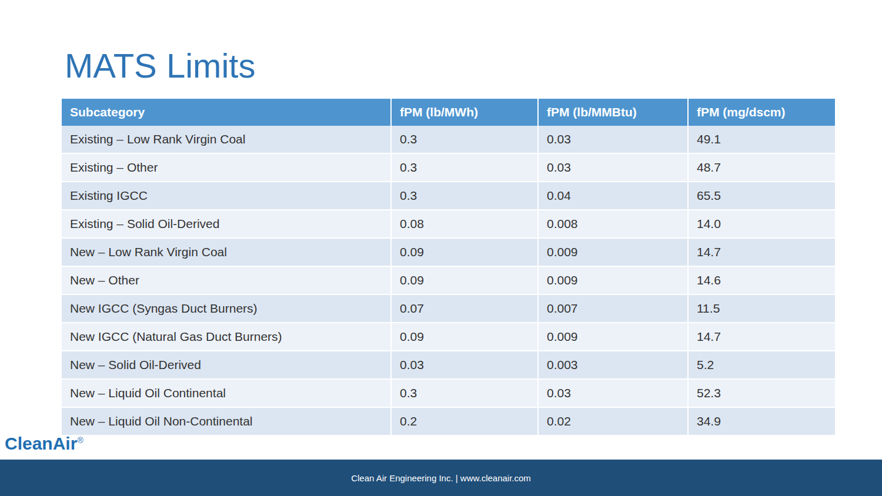MATS Limits
| Subcategory | fPM (lb/MWh) | fPM (lb/MMBtu) | fPM (mg/dscm) |
| --- | --- | --- | --- |
| Existing – Low Rank Virgin Coal | 0.3 | 0.03 | 49.1 |
| Existing – Other | 0.3 | 0.03 | 48.7 |
| Existing IGCC | 0.3 | 0.04 | 65.5 |
| Existing – Solid Oil-Derived | 0.08 | 0.008 | 14.0 |
| New – Low Rank Virgin Coal | 0.09 | 0.009 | 14.7 |
| New – Other | 0.09 | 0.009 | 14.6 |
| New IGCC (Syngas Duct Burners) | 0.07 | 0.007 | 11.5 |
| New IGCC (Natural Gas Duct Burners) | 0.09 | 0.009 | 14.7 |
| New – Solid Oil-Derived | 0.03 | 0.003 | 5.2 |
| New – Liquid Oil Continental | 0.3 | 0.03 | 52.3 |
| New – Liquid Oil Non-Continental | 0.2 | 0.02 | 34.9 |
CleanAir®
Clean Air Engineering Inc. | www.cleanair.com